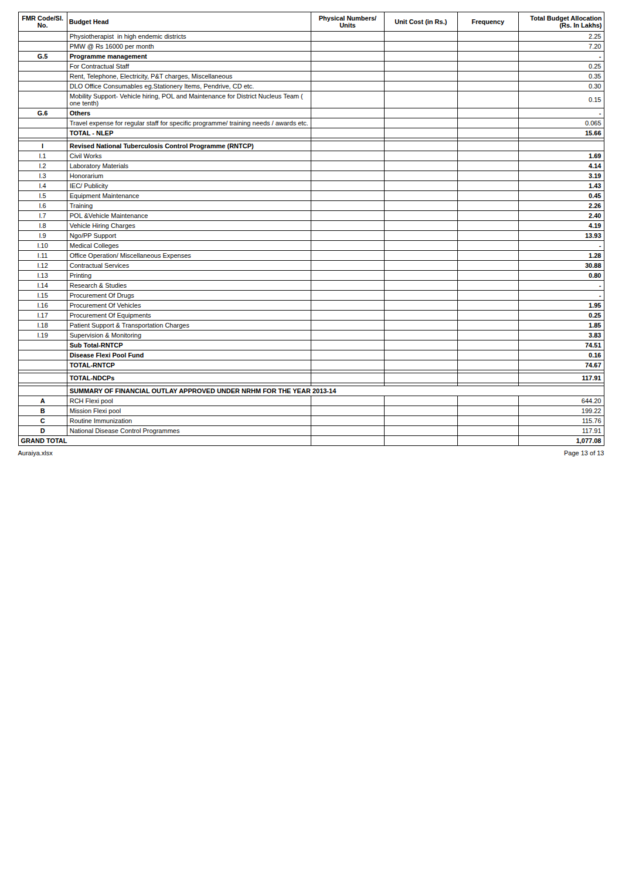| FMR Code/Sl. No. | Budget Head | Physical Numbers/ Units | Unit Cost (in Rs.) | Frequency | Total Budget Allocation (Rs. In Lakhs) |
| --- | --- | --- | --- | --- | --- |
| | Physiotherapist in high endemic districts | | | | 2.25 |
| | PMW @ Rs 16000 per month | | | | 7.20 |
| G.5 | Programme management | | | | - |
| | For Contractual Staff | | | | 0.25 |
| | Rent, Telephone, Electricity, P&T charges, Miscellaneous | | | | 0.35 |
| | DLO Office Consumables eg.Stationery Items, Pendrive, CD etc. | | | | 0.30 |
| | Mobility Support- Vehicle hiring, POL and Maintenance for District Nucleus Team ( one tenth) | | | | 0.15 |
| G.6 | Others | | | | - |
| | Travel expense for regular staff for specific programme/ training needs / awards etc. | | | | 0.065 |
| | TOTAL - NLEP | | | | 15.66 |
| I | Revised National Tuberculosis Control Programme (RNTCP) | | | | |
| I.1 | Civil Works | | | | 1.69 |
| I.2 | Laboratory Materials | | | | 4.14 |
| I.3 | Honorarium | | | | 3.19 |
| I.4 | IEC/ Publicity | | | | 1.43 |
| I.5 | Equipment Maintenance | | | | 0.45 |
| I.6 | Training | | | | 2.26 |
| I.7 | POL &Vehicle Maintenance | | | | 2.40 |
| I.8 | Vehicle Hiring Charges | | | | 4.19 |
| I.9 | Ngo/PP Support | | | | 13.93 |
| I.10 | Medical Colleges | | | | - |
| I.11 | Office Operation/ Miscellaneous Expenses | | | | 1.28 |
| I.12 | Contractual Services | | | | 30.88 |
| I.13 | Printing | | | | 0.80 |
| I.14 | Research & Studies | | | | - |
| I.15 | Procurement Of Drugs | | | | - |
| I.16 | Procurement Of Vehicles | | | | 1.95 |
| I.17 | Procurement Of Equipments | | | | 0.25 |
| I.18 | Patient Support & Transportation Charges | | | | 1.85 |
| I.19 | Supervision & Monitoring | | | | 3.83 |
| | Sub Total-RNTCP | | | | 74.51 |
| | Disease Flexi Pool Fund | | | | 0.16 |
| | TOTAL-RNTCP | | | | 74.67 |
| | TOTAL-NDCPs | | | | 117.91 |
| | SUMMARY OF FINANCIAL OUTLAY APPROVED UNDER NRHM FOR THE YEAR 2013-14 |
| A | RCH Flexi pool | | | | 644.20 |
| B | Mission Flexi pool | | | | 199.22 |
| C | Routine Immunization | | | | 115.76 |
| D | National Disease Control Programmes | | | | 117.91 |
| GRAND TOTAL | | | | 1,077.08 |
Auraiya.xlsx Page 13 of 13